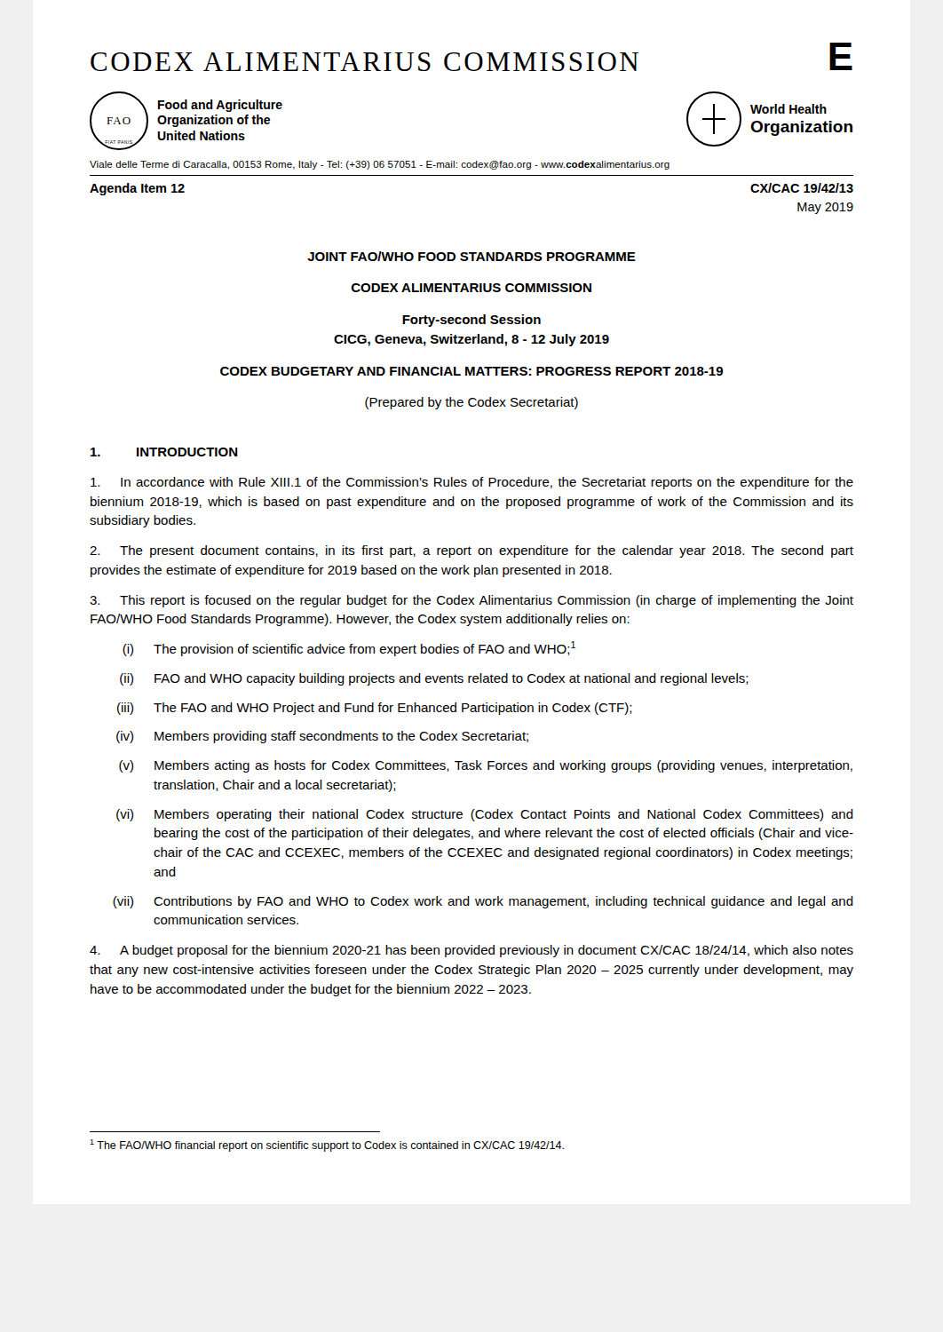E
CODEX ALIMENTARIUS COMMISSION
Food and Agriculture
Organization of the
United Nations
World Health
Organization
Viale delle Terme di Caracalla, 00153 Rome, Italy - Tel: (+39) 06 57051 - E-mail: codex@fao.org - www.codexalimentarius.org
Agenda Item 12 CX/CAC 19/42/13
May 2019
JOINT FAO/WHO FOOD STANDARDS PROGRAMME
CODEX ALIMENTARIUS COMMISSION
Forty-second Session
CICG, Geneva, Switzerland, 8 - 12 July 2019
CODEX BUDGETARY AND FINANCIAL MATTERS: PROGRESS REPORT 2018-19
(Prepared by the Codex Secretariat)
1. INTRODUCTION
1. In accordance with Rule XIII.1 of the Commission’s Rules of Procedure, the Secretariat reports on the expenditure for the biennium 2018-19, which is based on past expenditure and on the proposed programme of work of the Commission and its subsidiary bodies.
2. The present document contains, in its first part, a report on expenditure for the calendar year 2018. The second part provides the estimate of expenditure for 2019 based on the work plan presented in 2018.
3. This report is focused on the regular budget for the Codex Alimentarius Commission (in charge of implementing the Joint FAO/WHO Food Standards Programme). However, the Codex system additionally relies on:
(i) The provision of scientific advice from expert bodies of FAO and WHO;1
(ii) FAO and WHO capacity building projects and events related to Codex at national and regional levels;
(iii) The FAO and WHO Project and Fund for Enhanced Participation in Codex (CTF);
(iv) Members providing staff secondments to the Codex Secretariat;
(v) Members acting as hosts for Codex Committees, Task Forces and working groups (providing venues, interpretation, translation, Chair and a local secretariat);
(vi) Members operating their national Codex structure (Codex Contact Points and National Codex Committees) and bearing the cost of the participation of their delegates, and where relevant the cost of elected officials (Chair and vice-chair of the CAC and CCEXEC, members of the CCEXEC and designated regional coordinators) in Codex meetings; and
(vii) Contributions by FAO and WHO to Codex work and work management, including technical guidance and legal and communication services.
4. A budget proposal for the biennium 2020-21 has been provided previously in document CX/CAC 18/24/14, which also notes that any new cost-intensive activities foreseen under the Codex Strategic Plan 2020 – 2025 currently under development, may have to be accommodated under the budget for the biennium 2022 – 2023.
1 The FAO/WHO financial report on scientific support to Codex is contained in CX/CAC 19/42/14.